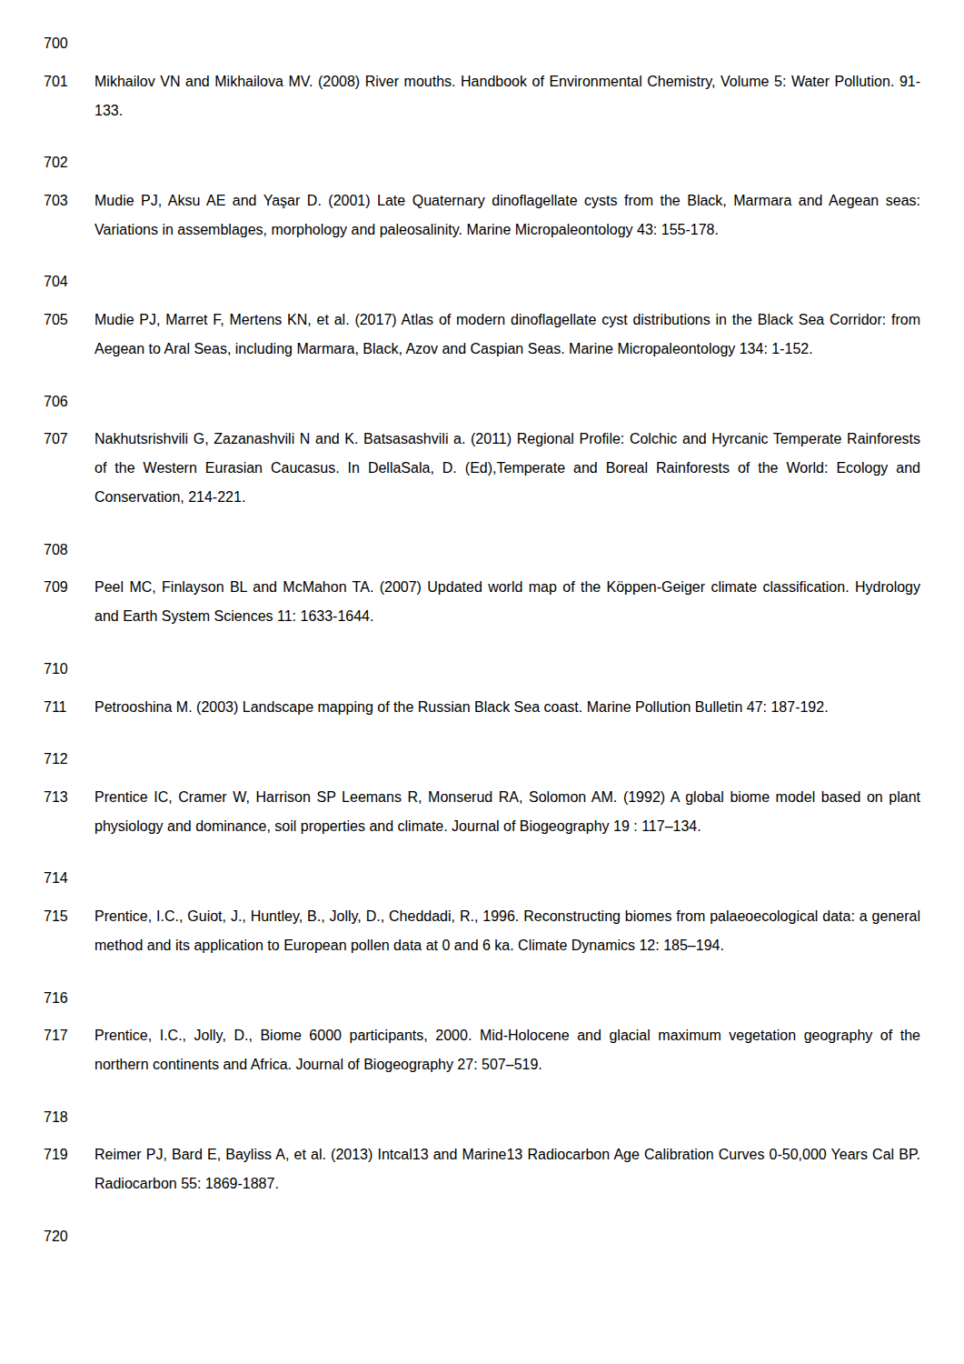Mikhailov VN and Mikhailova MV. (2008) River mouths. Handbook of Environmental Chemistry, Volume 5: Water Pollution. 91-133.
Mudie PJ, Aksu AE and Yaşar D. (2001) Late Quaternary dinoflagellate cysts from the Black, Marmara and Aegean seas: Variations in assemblages, morphology and paleosalinity. Marine Micropaleontology 43: 155-178.
Mudie PJ, Marret F, Mertens KN, et al. (2017) Atlas of modern dinoflagellate cyst distributions in the Black Sea Corridor: from Aegean to Aral Seas, including Marmara, Black, Azov and Caspian Seas. Marine Micropaleontology 134: 1-152.
Nakhutsrishvili G, Zazanashvili N and K. Batsasashvili a. (2011) Regional Profile: Colchic and Hyrcanic Temperate Rainforests of the Western Eurasian Caucasus. In DellaSala, D. (Ed),Temperate and Boreal Rainforests of the World: Ecology and Conservation, 214-221.
Peel MC, Finlayson BL and McMahon TA. (2007) Updated world map of the Köppen-Geiger climate classification. Hydrology and Earth System Sciences 11: 1633-1644.
Petrooshina M. (2003) Landscape mapping of the Russian Black Sea coast. Marine Pollution Bulletin 47: 187-192.
Prentice IC, Cramer W, Harrison SP Leemans R, Monserud RA, Solomon AM. (1992) A global biome model based on plant physiology and dominance, soil properties and climate. Journal of Biogeography 19 : 117–134.
Prentice, I.C., Guiot, J., Huntley, B., Jolly, D., Cheddadi, R., 1996. Reconstructing biomes from palaeoecological data: a general method and its application to European pollen data at 0 and 6 ka. Climate Dynamics 12: 185–194.
Prentice, I.C., Jolly, D., Biome 6000 participants, 2000. Mid-Holocene and glacial maximum vegetation geography of the northern continents and Africa. Journal of Biogeography 27: 507–519.
Reimer PJ, Bard E, Bayliss A, et al. (2013) Intcal13 and Marine13 Radiocarbon Age Calibration Curves 0-50,000 Years Cal BP. Radiocarbon 55: 1869-1887.